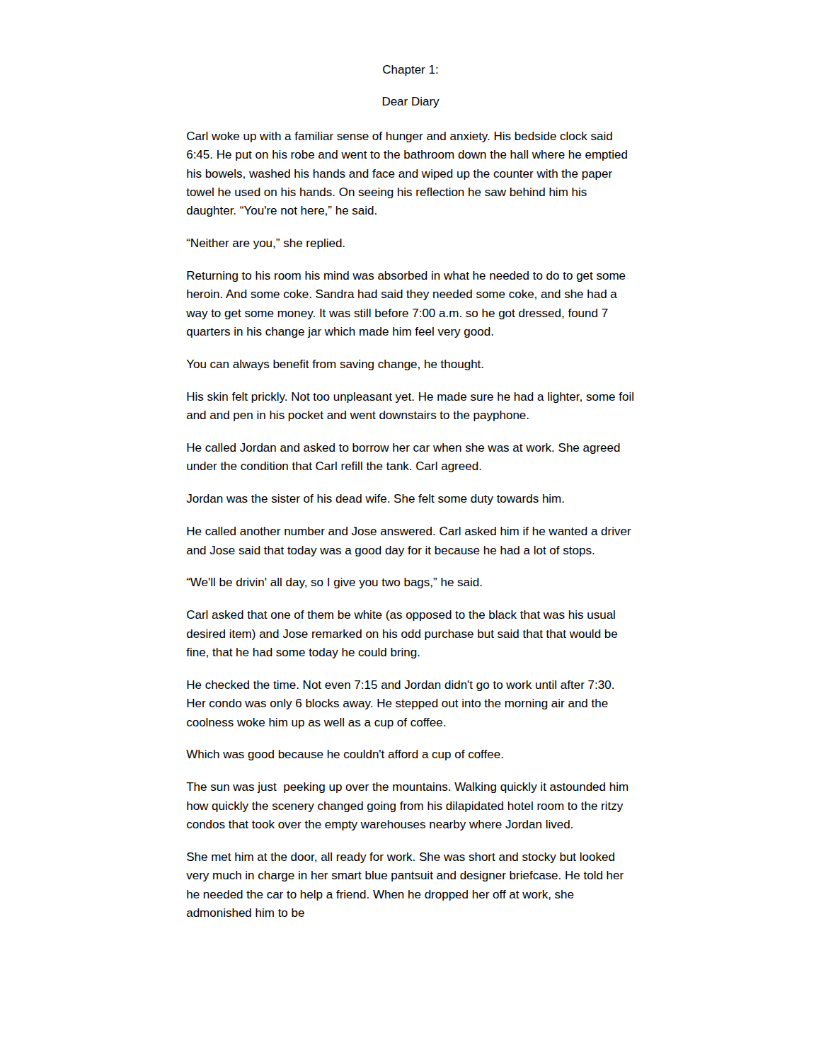Chapter 1:
Dear Diary
Carl woke up with a familiar sense of hunger and anxiety. His bedside clock said 6:45. He put on his robe and went to the bathroom down the hall where he emptied his bowels, washed his hands and face and wiped up the counter with the paper towel he used on his hands. On seeing his reflection he saw behind him his daughter. “You're not here,” he said.
“Neither are you,” she replied.
Returning to his room his mind was absorbed in what he needed to do to get some heroin. And some coke. Sandra had said they needed some coke, and she had a way to get some money. It was still before 7:00 a.m. so he got dressed, found 7 quarters in his change jar which made him feel very good.
You can always benefit from saving change, he thought.
His skin felt prickly. Not too unpleasant yet. He made sure he had a lighter, some foil and and pen in his pocket and went downstairs to the payphone.
He called Jordan and asked to borrow her car when she was at work. She agreed under the condition that Carl refill the tank. Carl agreed.
Jordan was the sister of his dead wife. She felt some duty towards him.
He called another number and Jose answered. Carl asked him if he wanted a driver and Jose said that today was a good day for it because he had a lot of stops.
“We'll be drivin' all day, so I give you two bags,” he said.
Carl asked that one of them be white (as opposed to the black that was his usual desired item) and Jose remarked on his odd purchase but said that that would be fine, that he had some today he could bring.
He checked the time. Not even 7:15 and Jordan didn't go to work until after 7:30. Her condo was only 6 blocks away. He stepped out into the morning air and the coolness woke him up as well as a cup of coffee.
Which was good because he couldn't afford a cup of coffee.
The sun was just peeking up over the mountains. Walking quickly it astounded him how quickly the scenery changed going from his dilapidated hotel room to the ritzy condos that took over the empty warehouses nearby where Jordan lived.
She met him at the door, all ready for work. She was short and stocky but looked very much in charge in her smart blue pantsuit and designer briefcase. He told her he needed the car to help a friend. When he dropped her off at work, she admonished him to be